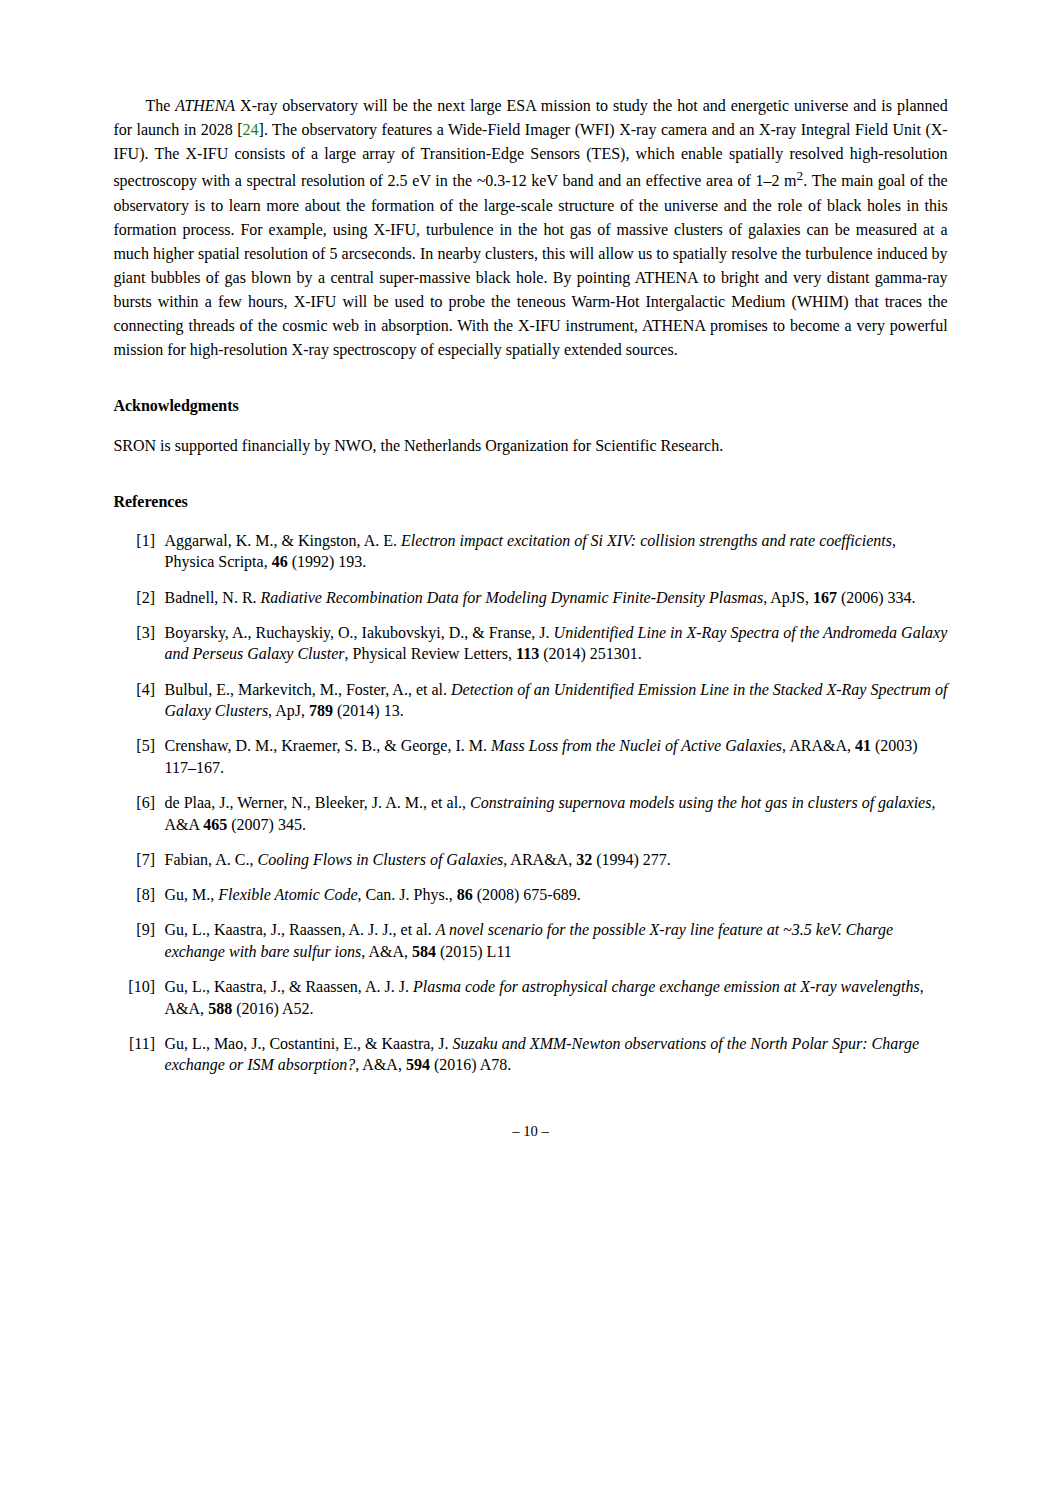The ATHENA X-ray observatory will be the next large ESA mission to study the hot and energetic universe and is planned for launch in 2028 [24]. The observatory features a Wide-Field Imager (WFI) X-ray camera and an X-ray Integral Field Unit (X-IFU). The X-IFU consists of a large array of Transition-Edge Sensors (TES), which enable spatially resolved high-resolution spectroscopy with a spectral resolution of 2.5 eV in the ~0.3-12 keV band and an effective area of 1–2 m2. The main goal of the observatory is to learn more about the formation of the large-scale structure of the universe and the role of black holes in this formation process. For example, using X-IFU, turbulence in the hot gas of massive clusters of galaxies can be measured at a much higher spatial resolution of 5 arcseconds. In nearby clusters, this will allow us to spatially resolve the turbulence induced by giant bubbles of gas blown by a central super-massive black hole. By pointing ATHENA to bright and very distant gamma-ray bursts within a few hours, X-IFU will be used to probe the teneous Warm-Hot Intergalactic Medium (WHIM) that traces the connecting threads of the cosmic web in absorption. With the X-IFU instrument, ATHENA promises to become a very powerful mission for high-resolution X-ray spectroscopy of especially spatially extended sources.
Acknowledgments
SRON is supported financially by NWO, the Netherlands Organization for Scientific Research.
References
Aggarwal, K. M., & Kingston, A. E. Electron impact excitation of Si XIV: collision strengths and rate coefficients, Physica Scripta, 46 (1992) 193.
Badnell, N. R. Radiative Recombination Data for Modeling Dynamic Finite-Density Plasmas, ApJS, 167 (2006) 334.
Boyarsky, A., Ruchayskiy, O., Iakubovskyi, D., & Franse, J. Unidentified Line in X-Ray Spectra of the Andromeda Galaxy and Perseus Galaxy Cluster, Physical Review Letters, 113 (2014) 251301.
Bulbul, E., Markevitch, M., Foster, A., et al. Detection of an Unidentified Emission Line in the Stacked X-Ray Spectrum of Galaxy Clusters, ApJ, 789 (2014) 13.
Crenshaw, D. M., Kraemer, S. B., & George, I. M. Mass Loss from the Nuclei of Active Galaxies, ARA&A, 41 (2003) 117–167.
de Plaa, J., Werner, N., Bleeker, J. A. M., et al., Constraining supernova models using the hot gas in clusters of galaxies, A&A 465 (2007) 345.
Fabian, A. C., Cooling Flows in Clusters of Galaxies, ARA&A, 32 (1994) 277.
Gu, M., Flexible Atomic Code, Can. J. Phys., 86 (2008) 675-689.
Gu, L., Kaastra, J., Raassen, A. J. J., et al. A novel scenario for the possible X-ray line feature at ~3.5 keV. Charge exchange with bare sulfur ions, A&A, 584 (2015) L11
Gu, L., Kaastra, J., & Raassen, A. J. J. Plasma code for astrophysical charge exchange emission at X-ray wavelengths, A&A, 588 (2016) A52.
Gu, L., Mao, J., Costantini, E., & Kaastra, J. Suzaku and XMM-Newton observations of the North Polar Spur: Charge exchange or ISM absorption?, A&A, 594 (2016) A78.
– 10 –